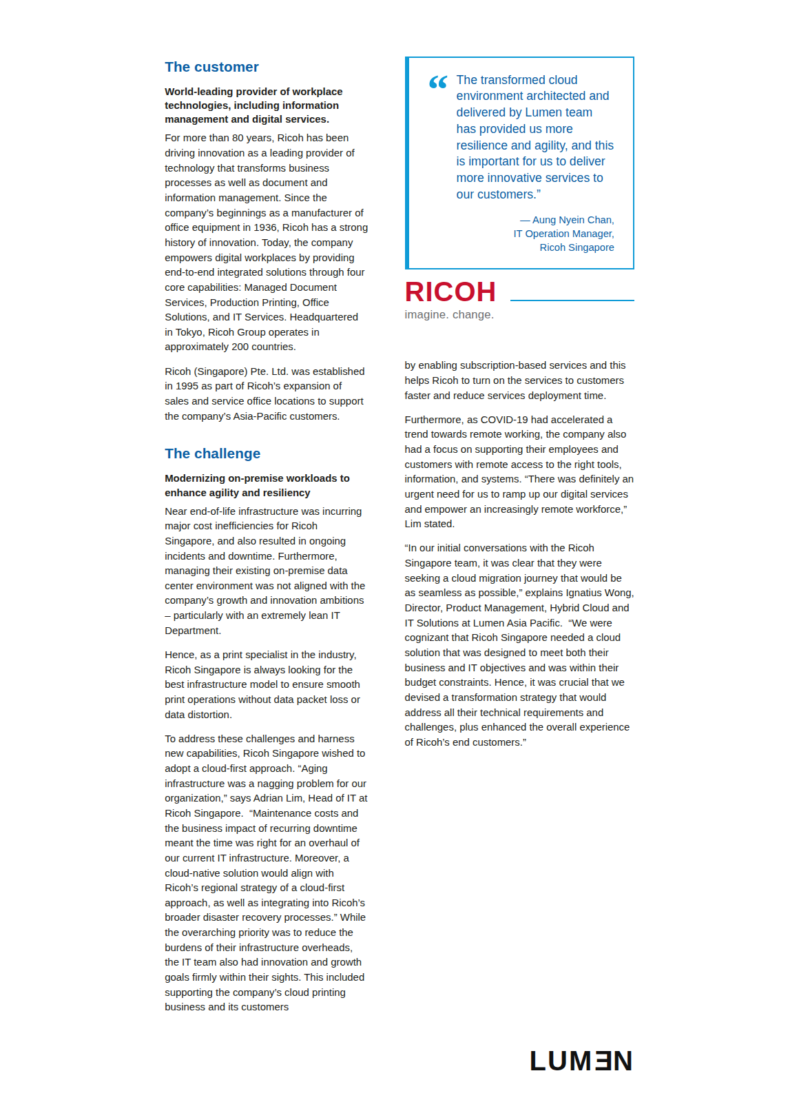The customer
World-leading provider of workplace technologies, including information management and digital services.
For more than 80 years, Ricoh has been driving innovation as a leading provider of technology that transforms business processes as well as document and information management. Since the company’s beginnings as a manufacturer of office equipment in 1936, Ricoh has a strong history of innovation. Today, the company empowers digital workplaces by providing end-to-end integrated solutions through four core capabilities: Managed Document Services, Production Printing, Office Solutions, and IT Services. Headquartered in Tokyo, Ricoh Group operates in approximately 200 countries.
Ricoh (Singapore) Pte. Ltd. was established in 1995 as part of Ricoh’s expansion of sales and service office locations to support the company’s Asia-Pacific customers.
The challenge
Modernizing on-premise workloads to enhance agility and resiliency
Near end-of-life infrastructure was incurring major cost inefficiencies for Ricoh Singapore, and also resulted in ongoing incidents and downtime. Furthermore, managing their existing on-premise data center environment was not aligned with the company’s growth and innovation ambitions – particularly with an extremely lean IT Department.
Hence, as a print specialist in the industry, Ricoh Singapore is always looking for the best infrastructure model to ensure smooth print operations without data packet loss or data distortion.
To address these challenges and harness new capabilities, Ricoh Singapore wished to adopt a cloud-first approach. “Aging infrastructure was a nagging problem for our organization,” says Adrian Lim, Head of IT at Ricoh Singapore. “Maintenance costs and the business impact of recurring downtime meant the time was right for an overhaul of our current IT infrastructure. Moreover, a cloud-native solution would align with Ricoh’s regional strategy of a cloud-first approach, as well as integrating into Ricoh’s broader disaster recovery processes.” While the overarching priority was to reduce the burdens of their infrastructure overheads, the IT team also had innovation and growth goals firmly within their sights. This included supporting the company’s cloud printing business and its customers
“
The transformed cloud environment architected and delivered by Lumen team has provided us more resilience and agility, and this is important for us to deliver more innovative services to our customers.”
— Aung Nyein Chan,
IT Operation Manager,
Ricoh Singapore
RICOH
imagine. change.
by enabling subscription-based services and this helps Ricoh to turn on the services to customers faster and reduce services deployment time.
Furthermore, as COVID-19 had accelerated a trend towards remote working, the company also had a focus on supporting their employees and customers with remote access to the right tools, information, and systems. “There was definitely an urgent need for us to ramp up our digital services and empower an increasingly remote workforce,” Lim stated.
“In our initial conversations with the Ricoh Singapore team, it was clear that they were seeking a cloud migration journey that would be as seamless as possible,” explains Ignatius Wong, Director, Product Management, Hybrid Cloud and IT Solutions at Lumen Asia Pacific. “We were cognizant that Ricoh Singapore needed a cloud solution that was designed to meet both their business and IT objectives and was within their budget constraints. Hence, it was crucial that we devised a transformation strategy that would address all their technical requirements and challenges, plus enhanced the overall experience of Ricoh’s end customers.”
LUMEN